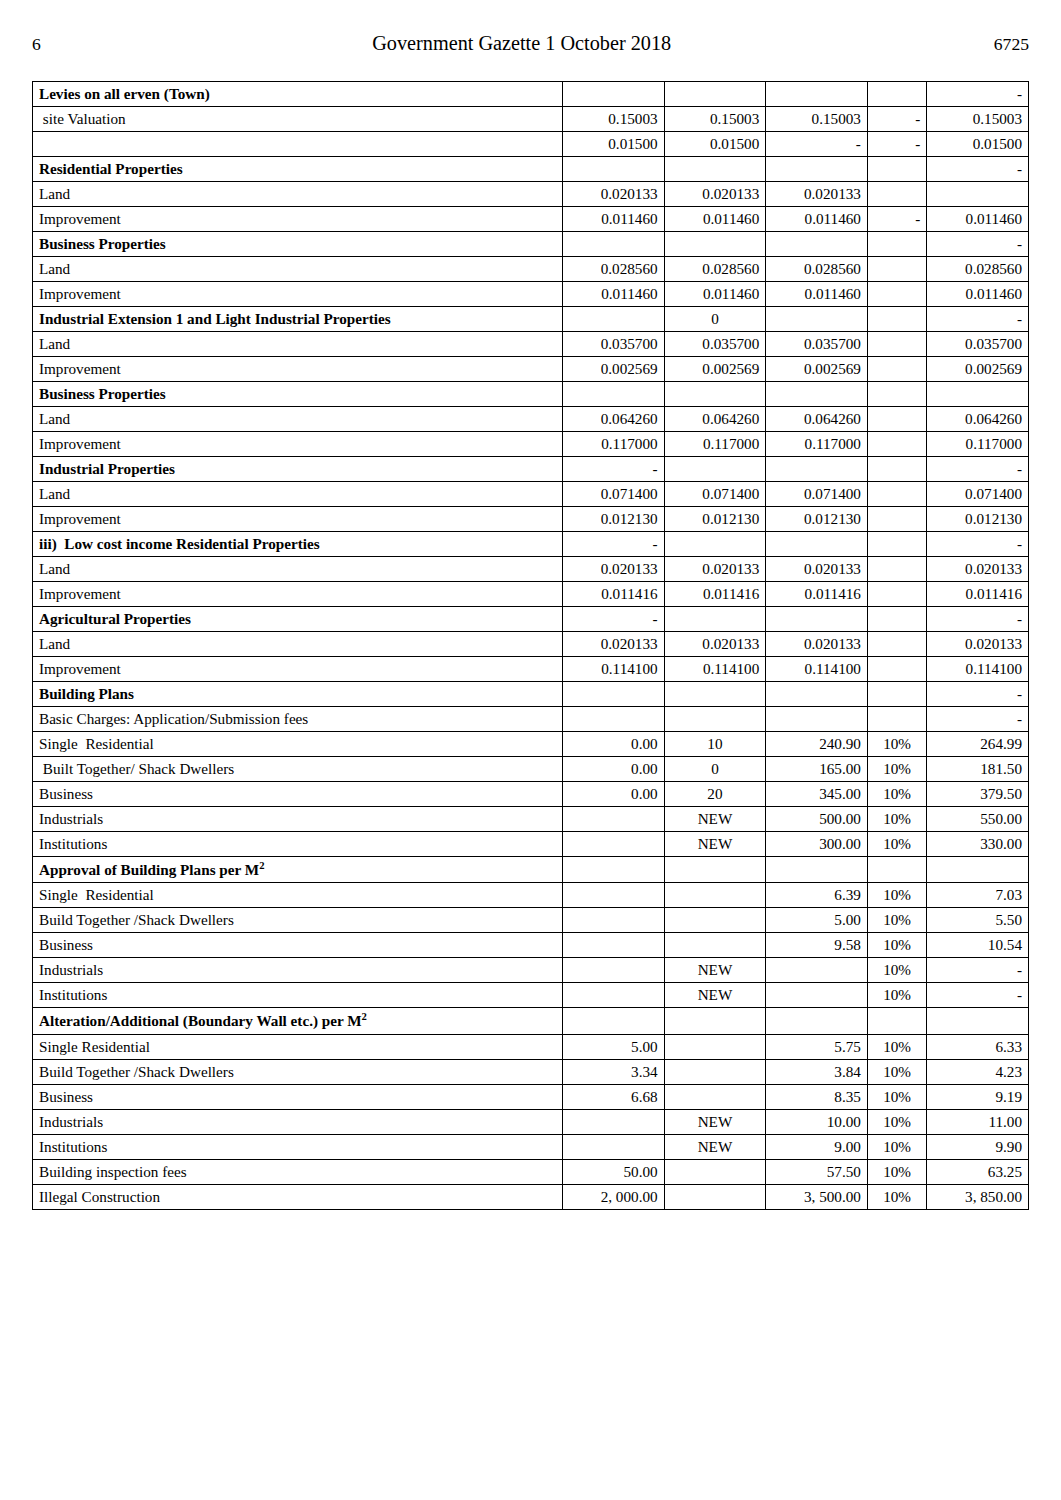6
Government Gazette 1 October 2018
6725
| Levies on all erven (Town) | | | | | - |
| site Valuation | 0.15003 | 0.15003 | 0.15003 | - | 0.15003 |
| | 0.01500 | 0.01500 | - | - | 0.01500 |
| Residential Properties | | | | | - |
| Land | 0.020133 | 0.020133 | 0.020133 | | |
| Improvement | 0.011460 | 0.011460 | 0.011460 | - | 0.011460 |
| Business Properties | | | | | - |
| Land | 0.028560 | 0.028560 | 0.028560 | | 0.028560 |
| Improvement | 0.011460 | 0.011460 | 0.011460 | | 0.011460 |
| Industrial Extension 1 and Light Industrial Properties | | 0 | | | - |
| Land | 0.035700 | 0.035700 | 0.035700 | | 0.035700 |
| Improvement | 0.002569 | 0.002569 | 0.002569 | | 0.002569 |
| Business Properties | | | | | |
| Land | 0.064260 | 0.064260 | 0.064260 | | 0.064260 |
| Improvement | 0.117000 | 0.117000 | 0.117000 | | 0.117000 |
| Industrial Properties | - | | | | - |
| Land | 0.071400 | 0.071400 | 0.071400 | | 0.071400 |
| Improvement | 0.012130 | 0.012130 | 0.012130 | | 0.012130 |
| iii) Low cost income Residential Properties | - | | | | - |
| Land | 0.020133 | 0.020133 | 0.020133 | | 0.020133 |
| Improvement | 0.011416 | 0.011416 | 0.011416 | | 0.011416 |
| Agricultural Properties | - | | | | - |
| Land | 0.020133 | 0.020133 | 0.020133 | | 0.020133 |
| Improvement | 0.114100 | 0.114100 | 0.114100 | | 0.114100 |
| Building Plans | | | | | - |
| Basic Charges: Application/Submission fees | | | | | - |
| Single Residential | 0.00 | 10 | 240.90 | 10% | 264.99 |
| Built Together/ Shack Dwellers | 0.00 | 0 | 165.00 | 10% | 181.50 |
| Business | 0.00 | 20 | 345.00 | 10% | 379.50 |
| Industrials | | NEW | 500.00 | 10% | 550.00 |
| Institutions | | NEW | 300.00 | 10% | 330.00 |
| Approval of Building Plans per M 2 | | | | | |
| Single Residential | | | 6.39 | 10% | 7.03 |
| Build Together /Shack Dwellers | | | 5.00 | 10% | 5.50 |
| Business | | | 9.58 | 10% | 10.54 |
| Industrials | | NEW | | 10% | - |
| Institutions | | NEW | | 10% | - |
| Alteration/Additional (Boundary Wall etc.) per M 2 | | | | | |
| Single Residential | 5.00 | | 5.75 | 10% | 6.33 |
| Build Together /Shack Dwellers | 3.34 | | 3.84 | 10% | 4.23 |
| Business | 6.68 | | 8.35 | 10% | 9.19 |
| Industrials | | NEW | 10.00 | 10% | 11.00 |
| Institutions | | NEW | 9.00 | 10% | 9.90 |
| Building inspection fees | 50.00 | | 57.50 | 10% | 63.25 |
| Illegal Construction | 2, 000.00 | | 3, 500.00 | 10% | 3, 850.00 |